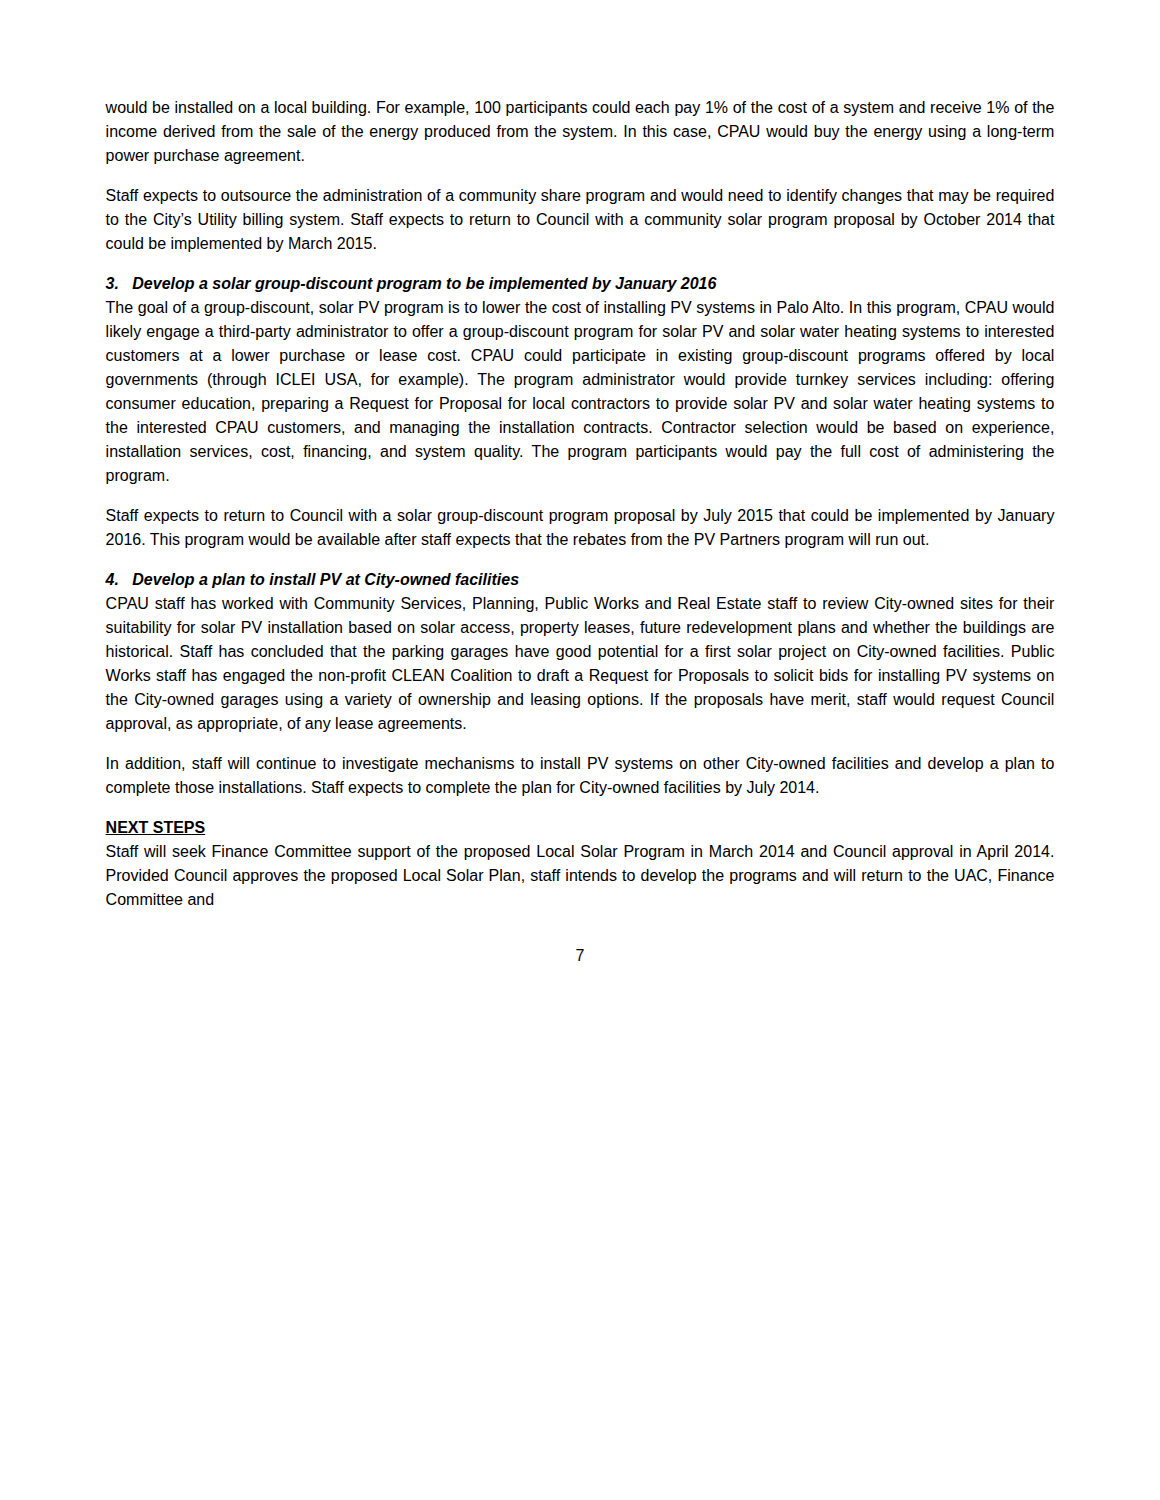would be installed on a local building. For example, 100 participants could each pay 1% of the cost of a system and receive 1% of the income derived from the sale of the energy produced from the system. In this case, CPAU would buy the energy using a long-term power purchase agreement.
Staff expects to outsource the administration of a community share program and would need to identify changes that may be required to the City’s Utility billing system. Staff expects to return to Council with a community solar program proposal by October 2014 that could be implemented by March 2015.
3. Develop a solar group-discount program to be implemented by January 2016
The goal of a group-discount, solar PV program is to lower the cost of installing PV systems in Palo Alto. In this program, CPAU would likely engage a third-party administrator to offer a group-discount program for solar PV and solar water heating systems to interested customers at a lower purchase or lease cost. CPAU could participate in existing group-discount programs offered by local governments (through ICLEI USA, for example). The program administrator would provide turnkey services including: offering consumer education, preparing a Request for Proposal for local contractors to provide solar PV and solar water heating systems to the interested CPAU customers, and managing the installation contracts. Contractor selection would be based on experience, installation services, cost, financing, and system quality. The program participants would pay the full cost of administering the program.
Staff expects to return to Council with a solar group-discount program proposal by July 2015 that could be implemented by January 2016. This program would be available after staff expects that the rebates from the PV Partners program will run out.
4. Develop a plan to install PV at City-owned facilities
CPAU staff has worked with Community Services, Planning, Public Works and Real Estate staff to review City-owned sites for their suitability for solar PV installation based on solar access, property leases, future redevelopment plans and whether the buildings are historical. Staff has concluded that the parking garages have good potential for a first solar project on City-owned facilities. Public Works staff has engaged the non-profit CLEAN Coalition to draft a Request for Proposals to solicit bids for installing PV systems on the City-owned garages using a variety of ownership and leasing options. If the proposals have merit, staff would request Council approval, as appropriate, of any lease agreements.
In addition, staff will continue to investigate mechanisms to install PV systems on other City-owned facilities and develop a plan to complete those installations. Staff expects to complete the plan for City-owned facilities by July 2014.
NEXT STEPS
Staff will seek Finance Committee support of the proposed Local Solar Program in March 2014 and Council approval in April 2014. Provided Council approves the proposed Local Solar Plan, staff intends to develop the programs and will return to the UAC, Finance Committee and
7